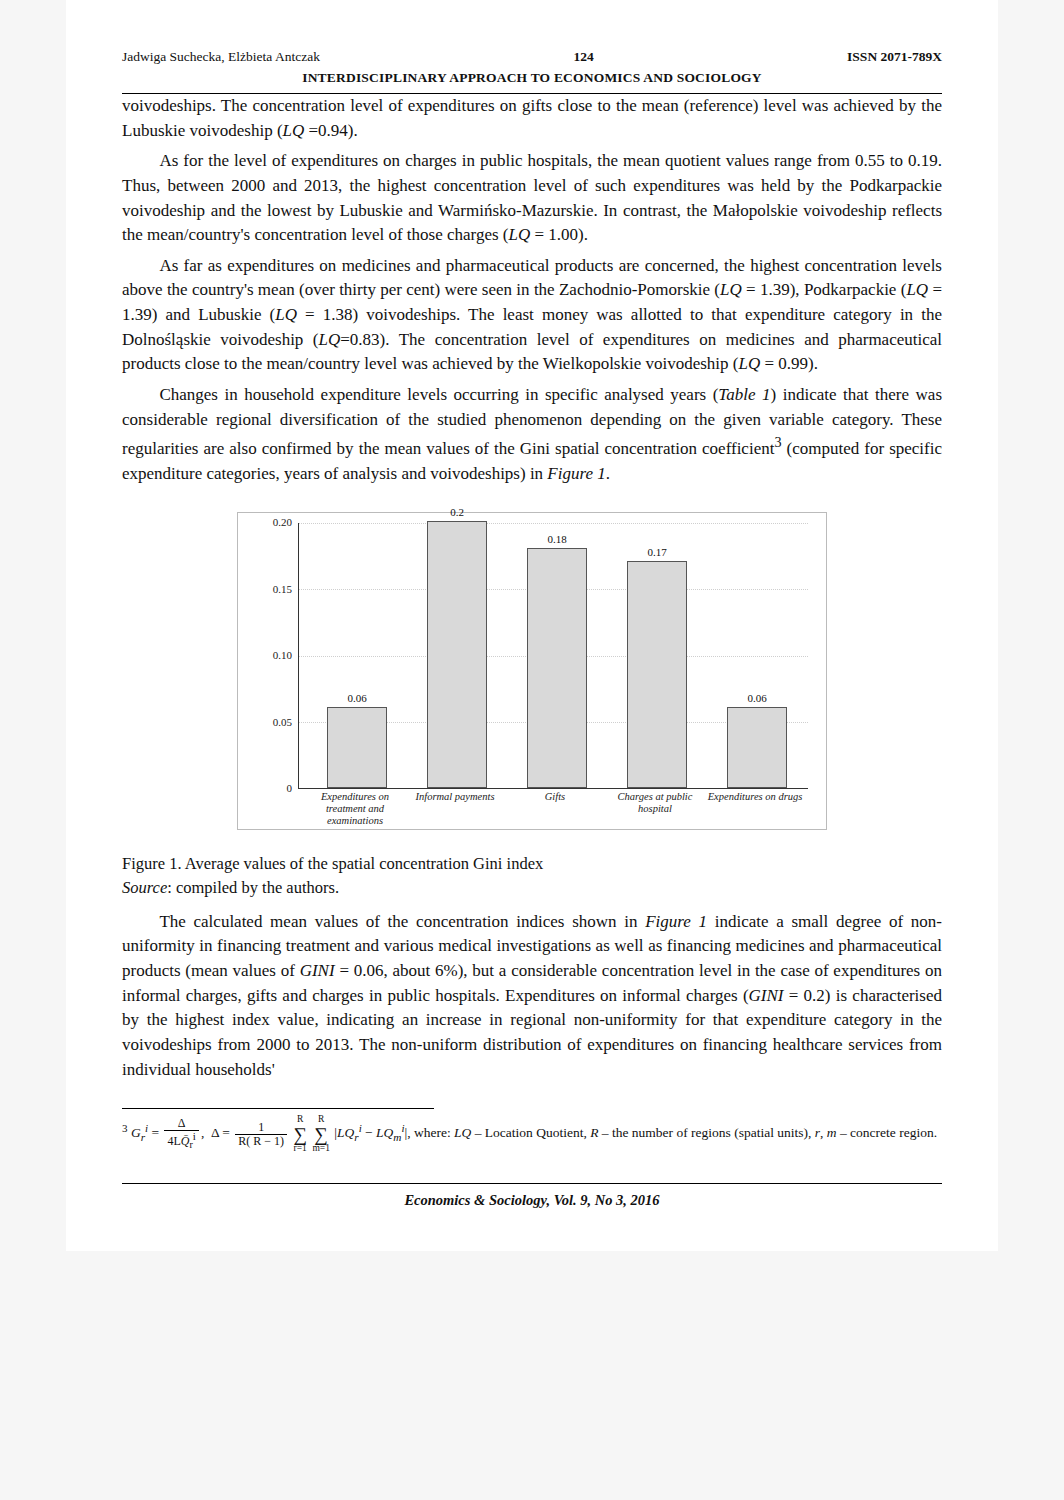Jadwiga Suchecka, Elżbieta Antczak
124
ISSN 2071-789X
INTERDISCIPLINARY APPROACH TO ECONOMICS AND SOCIOLOGY
voivodeships. The concentration level of expenditures on gifts close to the mean (reference) level was achieved by the Lubuskie voivodeship (LQ =0.94).
As for the level of expenditures on charges in public hospitals, the mean quotient values range from 0.55 to 0.19. Thus, between 2000 and 2013, the highest concentration level of such expenditures was held by the Podkarpackie voivodeship and the lowest by Lubuskie and Warmińsko-Mazurskie. In contrast, the Małopolskie voivodeship reflects the mean/country's concentration level of those charges (LQ = 1.00).
As far as expenditures on medicines and pharmaceutical products are concerned, the highest concentration levels above the country's mean (over thirty per cent) were seen in the Zachodnio-Pomorskie (LQ = 1.39), Podkarpackie (LQ = 1.39) and Lubuskie (LQ = 1.38) voivodeships. The least money was allotted to that expenditure category in the Dolnośląskie voivodeship (LQ=0.83). The concentration level of expenditures on medicines and pharmaceutical products close to the mean/country level was achieved by the Wielkopolskie voivodeship (LQ = 0.99).
Changes in household expenditure levels occurring in specific analysed years (Table 1) indicate that there was considerable regional diversification of the studied phenomenon depending on the given variable category. These regularities are also confirmed by the mean values of the Gini spatial concentration coefficient3 (computed for specific expenditure categories, years of analysis and voivodeships) in Figure 1.
0.20 0.15 0.10 0.05 0
0.06
0.2
0.18
0.17
0.06
Expenditures on treatment and examinations Informal payments Gifts Charges at public hospital Expenditures on drugs
Figure 1. Average values of the spatial concentration Gini index
Source: compiled by the authors.
The calculated mean values of the concentration indices shown in Figure 1 indicate a small degree of non-uniformity in financing treatment and various medical investigations as well as financing medicines and pharmaceutical products (mean values of GINI = 0.06, about 6%), but a considerable concentration level in the case of expenditures on informal charges, gifts and charges in public hospitals. Expenditures on informal charges (GINI = 0.2) is characterised by the highest index value, indicating an increase in regional non-uniformity for that expenditure category in the voivodeships from 2000 to 2013. The non-uniform distribution of expenditures on financing healthcare services from individual households'
3 Gri = Δ 4LQ̄ri, Δ = 1 R( R − 1) R∑r=1 R∑m=1 |LQri − LQmi|, where: LQ – Location Quotient, R – the number of regions (spatial units), r, m – concrete region.
Economics & Sociology, Vol. 9, No 3, 2016